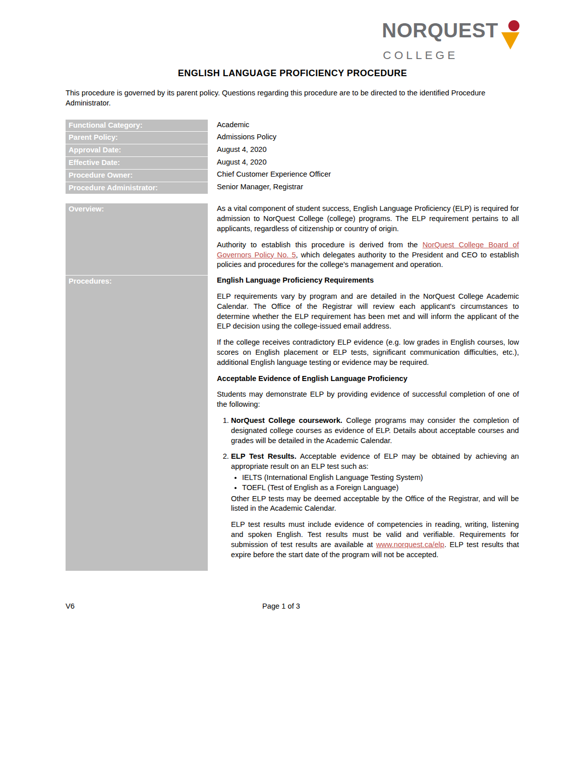NORQUEST
COLLEGE
ENGLISH LANGUAGE PROFICIENCY PROCEDURE
This procedure is governed by its parent policy. Questions regarding this procedure are to be directed to the identified Procedure Administrator.
| Functional Category: | Academic |
| Parent Policy: | Admissions Policy |
| Approval Date: | August 4, 2020 |
| Effective Date: | August 4, 2020 |
| Procedure Owner: | Chief Customer Experience Officer |
| Procedure Administrator: | Senior Manager, Registrar |
| Overview: | As a vital component of student success, English Language Proficiency (ELP) is required for admission to NorQuest College (college) programs. The ELP requirement pertains to all applicants, regardless of citizenship or country of origin. Authority to establish this procedure is derived from the NorQuest College Board of Governors Policy No. 5 , which delegates authority to the President and CEO to establish policies and procedures for the college's management and operation. |
| Procedures: | English Language Proficiency Requirements ELP requirements vary by program and are detailed in the NorQuest College Academic Calendar. The Office of the Registrar will review each applicant's circumstances to determine whether the ELP requirement has been met and will inform the applicant of the ELP decision using the college-issued email address. If the college receives contradictory ELP evidence (e.g. low grades in English courses, low scores on English placement or ELP tests, significant communication difficulties, etc.), additional English language testing or evidence may be required. Acceptable Evidence of English Language Proficiency Students may demonstrate ELP by providing evidence of successful completion of one of the following: NorQuest College coursework. College programs may consider the completion of designated college courses as evidence of ELP. Details about acceptable courses and grades will be detailed in the Academic Calendar. ELP Test Results. Acceptable evidence of ELP may be obtained by achieving an appropriate result on an ELP test such as: IELTS (International English Language Testing System) TOEFL (Test of English as a Foreign Language) Other ELP tests may be deemed acceptable by the Office of the Registrar, and will be listed in the Academic Calendar. ELP test results must include evidence of competencies in reading, writing, listening and spoken English. Test results must be valid and verifiable. Requirements for submission of test results are available at www.norquest.ca/elp . ELP test results that expire before the start date of the program will not be accepted. |
V6
Page 1 of 3